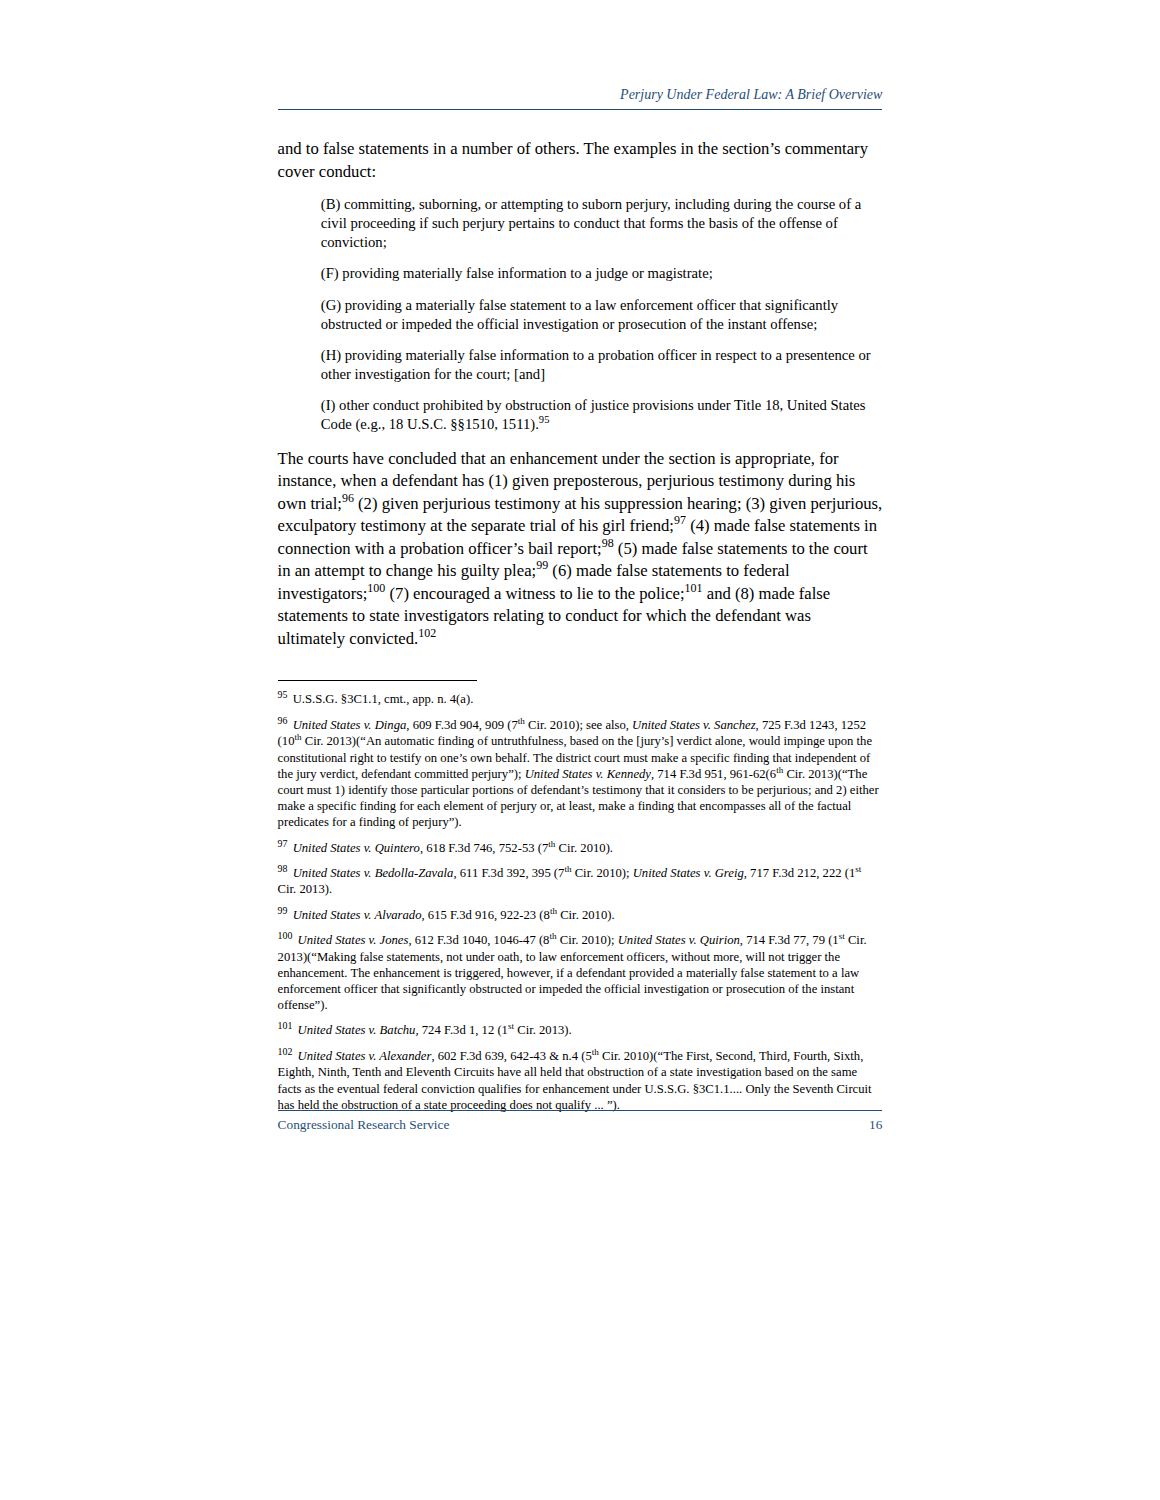Perjury Under Federal Law: A Brief Overview
and to false statements in a number of others. The examples in the section’s commentary cover conduct:
(B) committing, suborning, or attempting to suborn perjury, including during the course of a civil proceeding if such perjury pertains to conduct that forms the basis of the offense of conviction;
(F) providing materially false information to a judge or magistrate;
(G) providing a materially false statement to a law enforcement officer that significantly obstructed or impeded the official investigation or prosecution of the instant offense;
(H) providing materially false information to a probation officer in respect to a presentence or other investigation for the court; [and]
(I) other conduct prohibited by obstruction of justice provisions under Title 18, United States Code (e.g., 18 U.S.C. §§1510, 1511).95
The courts have concluded that an enhancement under the section is appropriate, for instance, when a defendant has (1) given preposterous, perjurious testimony during his own trial;96 (2) given perjurious testimony at his suppression hearing; (3) given perjurious, exculpatory testimony at the separate trial of his girl friend;97 (4) made false statements in connection with a probation officer’s bail report;98 (5) made false statements to the court in an attempt to change his guilty plea;99 (6) made false statements to federal investigators;100 (7) encouraged a witness to lie to the police;101 and (8) made false statements to state investigators relating to conduct for which the defendant was ultimately convicted.102
95 U.S.S.G. §3C1.1, cmt., app. n. 4(a).
96 United States v. Dinga, 609 F.3d 904, 909 (7th Cir. 2010); see also, United States v. Sanchez, 725 F.3d 1243, 1252 (10th Cir. 2013)(“An automatic finding of untruthfulness, based on the [jury’s] verdict alone, would impinge upon the constitutional right to testify on one’s own behalf. The district court must make a specific finding that independent of the jury verdict, defendant committed perjury”); United States v. Kennedy, 714 F.3d 951, 961-62(6th Cir. 2013)(“The court must 1) identify those particular portions of defendant’s testimony that it considers to be perjurious; and 2) either make a specific finding for each element of perjury or, at least, make a finding that encompasses all of the factual predicates for a finding of perjury”).
97 United States v. Quintero, 618 F.3d 746, 752-53 (7th Cir. 2010).
98 United States v. Bedolla-Zavala, 611 F.3d 392, 395 (7th Cir. 2010); United States v. Greig, 717 F.3d 212, 222 (1st Cir. 2013).
99 United States v. Alvarado, 615 F.3d 916, 922-23 (8th Cir. 2010).
100 United States v. Jones, 612 F.3d 1040, 1046-47 (8th Cir. 2010); United States v. Quirion, 714 F.3d 77, 79 (1st Cir. 2013)(“Making false statements, not under oath, to law enforcement officers, without more, will not trigger the enhancement. The enhancement is triggered, however, if a defendant provided a materially false statement to a law enforcement officer that significantly obstructed or impeded the official investigation or prosecution of the instant offense”).
101 United States v. Batchu, 724 F.3d 1, 12 (1st Cir. 2013).
102 United States v. Alexander, 602 F.3d 639, 642-43 & n.4 (5th Cir. 2010)(“The First, Second, Third, Fourth, Sixth, Eighth, Ninth, Tenth and Eleventh Circuits have all held that obstruction of a state investigation based on the same facts as the eventual federal conviction qualifies for enhancement under U.S.S.G. §3C1.1.... Only the Seventh Circuit has held the obstruction of a state proceeding does not qualify ... ”).
Congressional Research Service
16